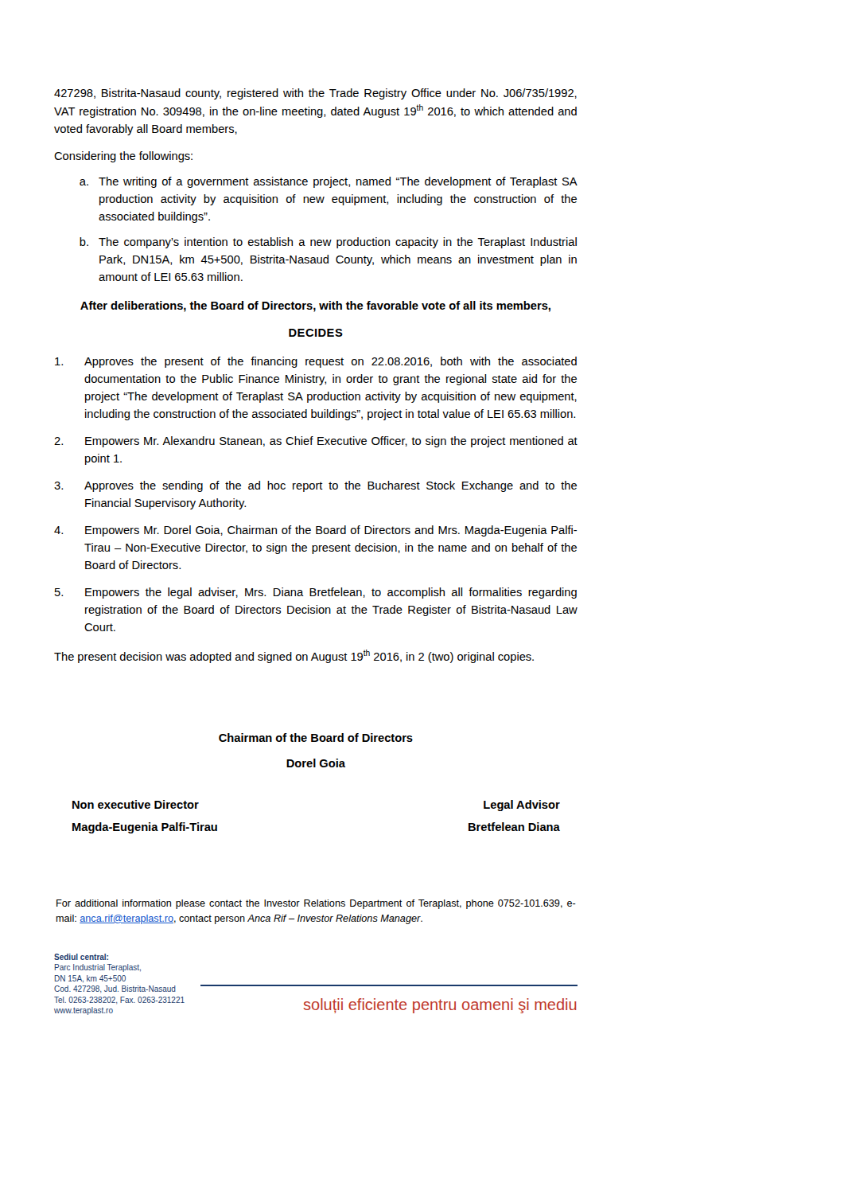427298, Bistrita-Nasaud county, registered with the Trade Registry Office under No. J06/735/1992, VAT registration No. 309498, in the on-line meeting, dated August 19th 2016, to which attended and voted favorably all Board members,
Considering the followings:
The writing of a government assistance project, named “The development of Teraplast SA production activity by acquisition of new equipment, including the construction of the associated buildings”.
The company’s intention to establish a new production capacity in the Teraplast Industrial Park, DN15A, km 45+500, Bistrita-Nasaud County, which means an investment plan in amount of LEI 65.63 million.
After deliberations, the Board of Directors, with the favorable vote of all its members,
DECIDES
1.
Approves the present of the financing request on 22.08.2016, both with the associated documentation to the Public Finance Ministry, in order to grant the regional state aid for the project “The development of Teraplast SA production activity by acquisition of new equipment, including the construction of the associated buildings”, project in total value of LEI 65.63 million.
2.
Empowers Mr. Alexandru Stanean, as Chief Executive Officer, to sign the project mentioned at point 1.
3.
Approves the sending of the ad hoc report to the Bucharest Stock Exchange and to the Financial Supervisory Authority.
4.
Empowers Mr. Dorel Goia, Chairman of the Board of Directors and Mrs. Magda-Eugenia Palfi-Tirau – Non-Executive Director, to sign the present decision, in the name and on behalf of the Board of Directors.
5.
Empowers the legal adviser, Mrs. Diana Bretfelean, to accomplish all formalities regarding registration of the Board of Directors Decision at the Trade Register of Bistrita-Nasaud Law Court.
The present decision was adopted and signed on August 19th 2016, in 2 (two) original copies.
Chairman of the Board of Directors
Dorel Goia
Non executive Director
Magda-Eugenia Palfi-Tirau
Legal Advisor
Bretfelean Diana
For additional information please contact the Investor Relations Department of Teraplast, phone 0752-101.639, e-mail: anca.rif@teraplast.ro, contact person Anca Rif – Investor Relations Manager.
Sediul central:
Parc Industrial Teraplast,
DN 15A, km 45+500
Cod. 427298, Jud. Bistrita-Nasaud
Tel. 0263-238202, Fax. 0263-231221
www.teraplast.ro
soluții eficiente pentru oameni şi mediu